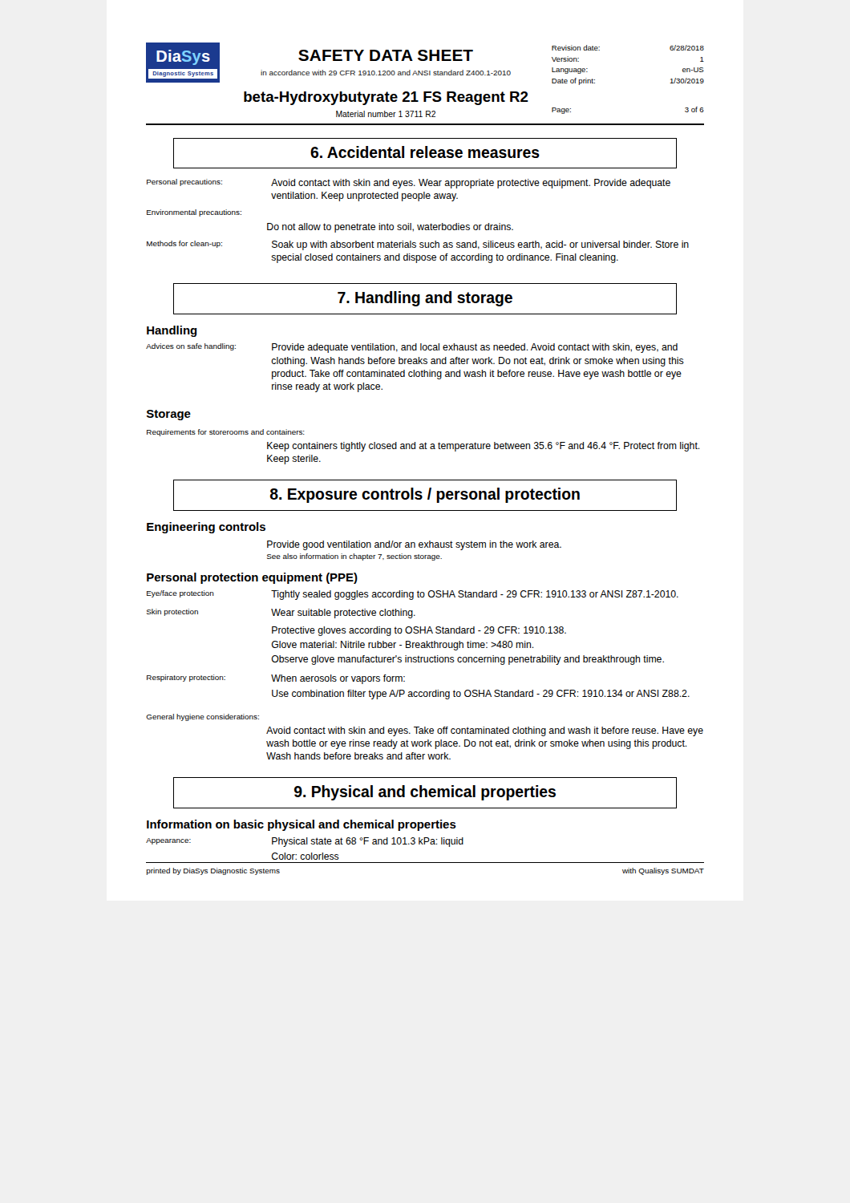DiaSys
Diagnostic Systems
SAFETY DATA SHEET
in accordance with 29 CFR 1910.1200 and ANSI standard Z400.1-2010
beta-Hydroxybutyrate 21 FS Reagent R2
Material number 1 3711 R2
| Revision date: | 6/28/2018 |
| Version: | 1 |
| Language: | en-US |
| Date of print: | 1/30/2019 |
| Page: | 3 of 6 |
6. Accidental release measures
| Personal precautions: | Avoid contact with skin and eyes. Wear appropriate protective equipment. Provide adequate ventilation. Keep unprotected people away. |
| Environmental precautions: | |
Do not allow to penetrate into soil, waterbodies or drains.
| Methods for clean-up: | Soak up with absorbent materials such as sand, siliceus earth, acid- or universal binder. Store in special closed containers and dispose of according to ordinance. Final cleaning. |
7. Handling and storage
Handling
| Advices on safe handling: | Provide adequate ventilation, and local exhaust as needed. Avoid contact with skin, eyes, and clothing. Wash hands before breaks and after work. Do not eat, drink or smoke when using this product. Take off contaminated clothing and wash it before reuse. Have eye wash bottle or eye rinse ready at work place. |
Storage
Requirements for storerooms and containers:
Keep containers tightly closed and at a temperature between 35.6 °F and 46.4 °F. Protect from light. Keep sterile.
8. Exposure controls / personal protection
Engineering controls
Provide good ventilation and/or an exhaust system in the work area.
See also information in chapter 7, section storage.
Personal protection equipment (PPE)
| Eye/face protection | Tightly sealed goggles according to OSHA Standard - 29 CFR: 1910.133 or ANSI Z87.1-2010. |
| Skin protection | Wear suitable protective clothing. Protective gloves according to OSHA Standard - 29 CFR: 1910.138. Glove material: Nitrile rubber - Breakthrough time: >480 min. Observe glove manufacturer's instructions concerning penetrability and breakthrough time. |
| Respiratory protection: | When aerosols or vapors form: Use combination filter type A/P according to OSHA Standard - 29 CFR: 1910.134 or ANSI Z88.2. |
General hygiene considerations:
Avoid contact with skin and eyes. Take off contaminated clothing and wash it before reuse. Have eye wash bottle or eye rinse ready at work place. Do not eat, drink or smoke when using this product. Wash hands before breaks and after work.
9. Physical and chemical properties
Information on basic physical and chemical properties
| Appearance: | Physical state at 68 °F and 101.3 kPa: liquid Color: colorless |
printed by DiaSys Diagnostic Systems with Qualisys SUMDAT